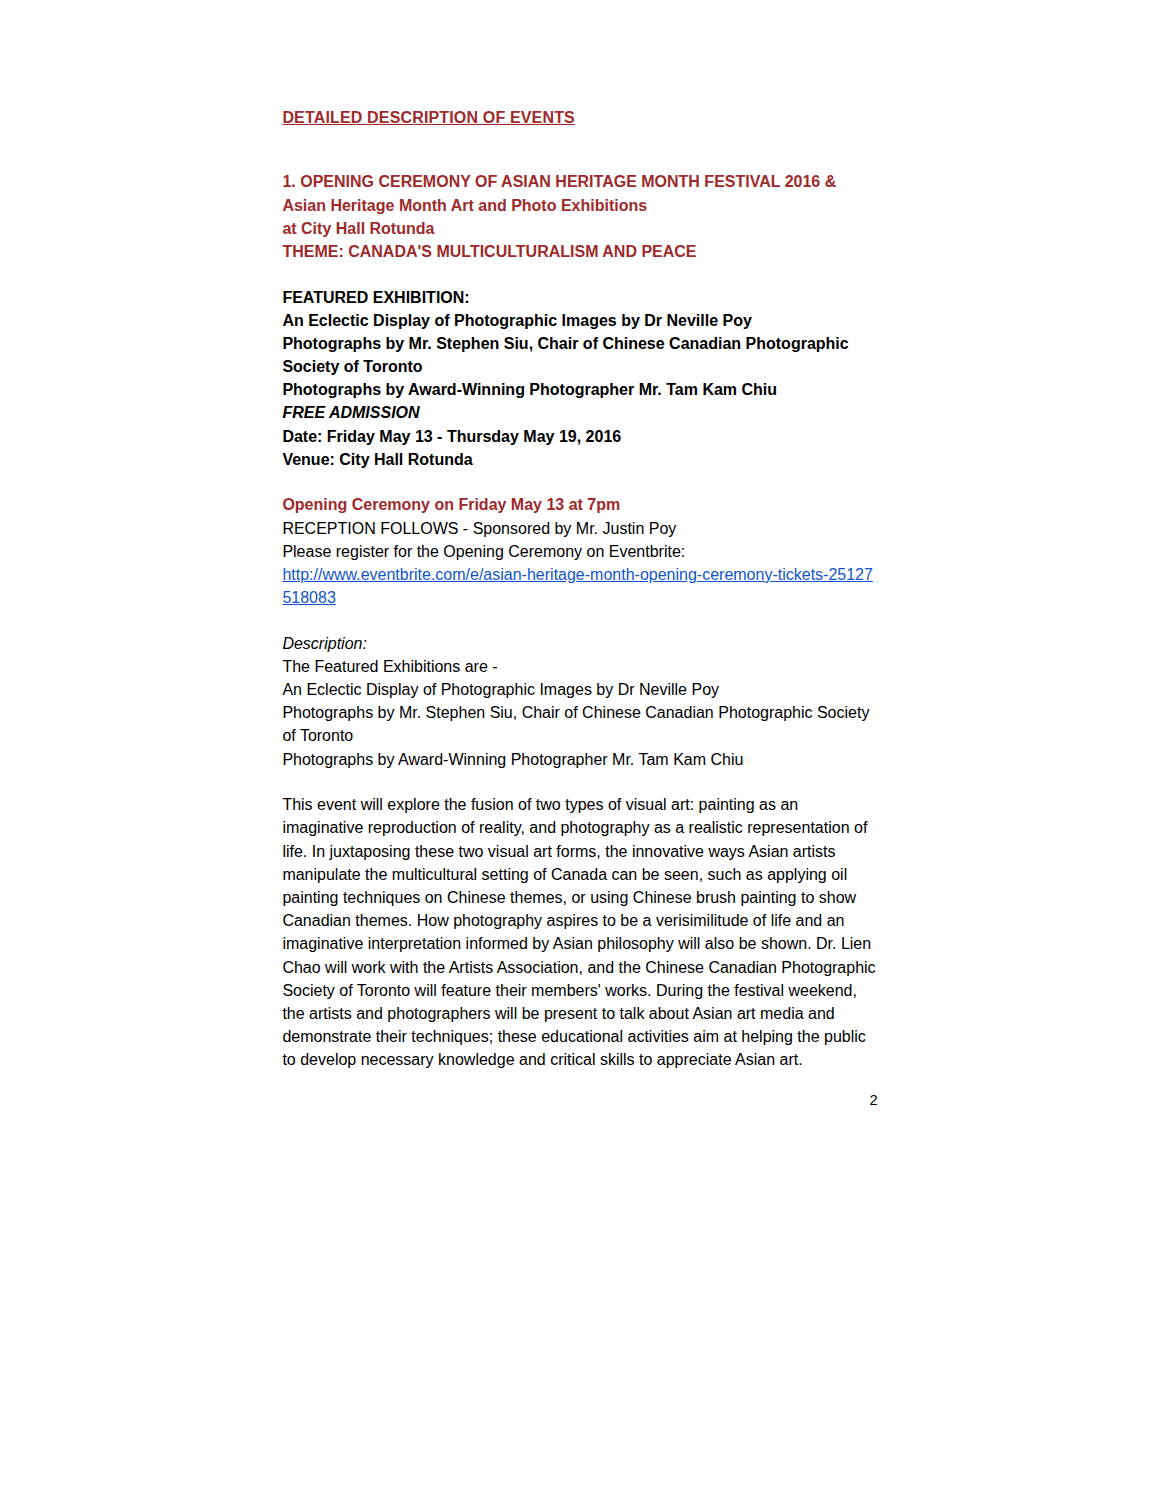DETAILED DESCRIPTION OF EVENTS
1. OPENING CEREMONY OF ASIAN HERITAGE MONTH FESTIVAL 2016 &
Asian Heritage Month Art and Photo Exhibitions
at City Hall Rotunda
THEME: CANADA'S MULTICULTURALISM AND PEACE
FEATURED EXHIBITION:
An Eclectic Display of Photographic Images by Dr Neville Poy
Photographs by Mr. Stephen Siu, Chair of Chinese Canadian Photographic Society of Toronto
Photographs by Award-Winning Photographer Mr. Tam Kam Chiu
FREE ADMISSION
Date: Friday May 13 - Thursday May 19, 2016
Venue: City Hall Rotunda
Opening Ceremony on Friday May 13 at 7pm
RECEPTION FOLLOWS - Sponsored by Mr. Justin Poy
Please register for the Opening Ceremony on Eventbrite:
http://www.eventbrite.com/e/asian-heritage-month-opening-ceremony-tickets-25127518083
Description:
The Featured Exhibitions are -
An Eclectic Display of Photographic Images by Dr Neville Poy
Photographs by Mr. Stephen Siu, Chair of Chinese Canadian Photographic Society of Toronto
Photographs by Award-Winning Photographer Mr. Tam Kam Chiu
This event will explore the fusion of two types of visual art: painting as an imaginative reproduction of reality, and photography as a realistic representation of life. In juxtaposing these two visual art forms, the innovative ways Asian artists manipulate the multicultural setting of Canada can be seen, such as applying oil painting techniques on Chinese themes, or using Chinese brush painting to show Canadian themes. How photography aspires to be a verisimilitude of life and an imaginative interpretation informed by Asian philosophy will also be shown. Dr. Lien Chao will work with the Artists Association, and the Chinese Canadian Photographic Society of Toronto will feature their members' works. During the festival weekend, the artists and photographers will be present to talk about Asian art media and demonstrate their techniques; these educational activities aim at helping the public to develop necessary knowledge and critical skills to appreciate Asian art.
2